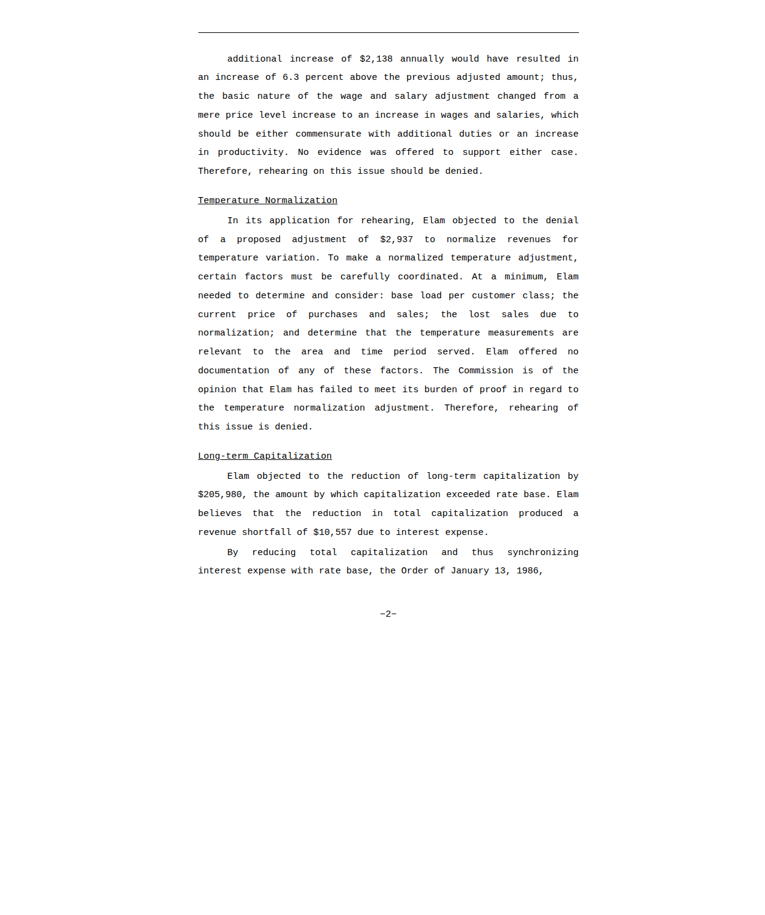additional increase of $2,138 annually would have resulted in an increase of 6.3 percent above the previous adjusted amount; thus, the basic nature of the wage and salary adjustment changed from a mere price level increase to an increase in wages and salaries, which should be either commensurate with additional duties or an increase in productivity. No evidence was offered to support either case. Therefore, rehearing on this issue should be denied.
Temperature Normalization
In its application for rehearing, Elam objected to the denial of a proposed adjustment of $2,937 to normalize revenues for temperature variation. To make a normalized temperature adjustment, certain factors must be carefully coordinated. At a minimum, Elam needed to determine and consider: base load per customer class; the current price of purchases and sales; the lost sales due to normalization; and determine that the temperature measurements are relevant to the area and time period served. Elam offered no documentation of any of these factors. The Commission is of the opinion that Elam has failed to meet its burden of proof in regard to the temperature normalization adjustment. Therefore, rehearing of this issue is denied.
Long-term Capitalization
Elam objected to the reduction of long-term capitalization by $205,980, the amount by which capitalization exceeded rate base. Elam believes that the reduction in total capitalization produced a revenue shortfall of $10,557 due to interest expense.
By reducing total capitalization and thus synchronizing interest expense with rate base, the Order of January 13, 1986,
−2−